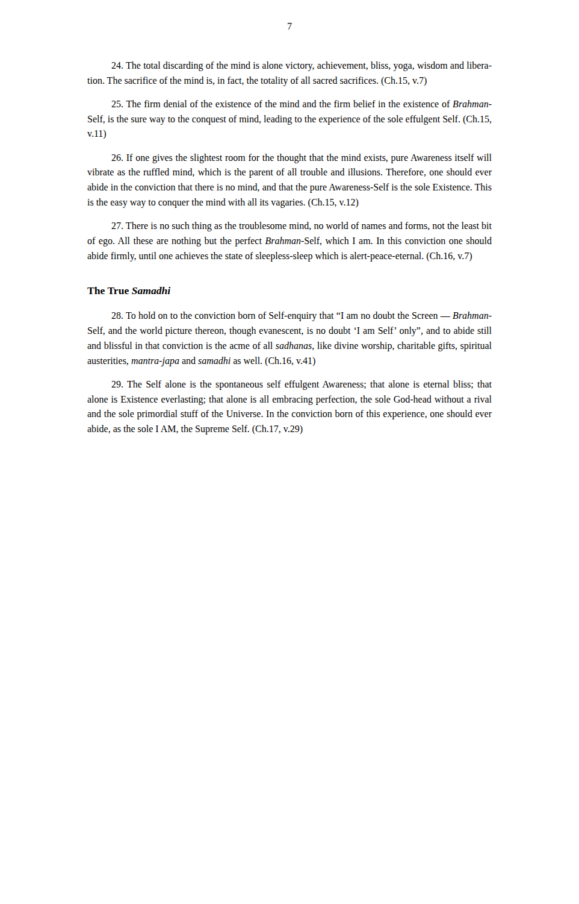7
24. The total discarding of the mind is alone victory, achievement, bliss, yoga, wisdom and liberation. The sacrifice of the mind is, in fact, the totality of all sacred sacrifices. (Ch.15, v.7)
25. The firm denial of the existence of the mind and the firm belief in the existence of Brahman-Self, is the sure way to the conquest of mind, leading to the experience of the sole effulgent Self. (Ch.15, v.11)
26. If one gives the slightest room for the thought that the mind exists, pure Awareness itself will vibrate as the ruffled mind, which is the parent of all trouble and illusions. Therefore, one should ever abide in the conviction that there is no mind, and that the pure Awareness-Self is the sole Existence. This is the easy way to conquer the mind with all its vagaries. (Ch.15, v.12)
27. There is no such thing as the troublesome mind, no world of names and forms, not the least bit of ego. All these are nothing but the perfect Brahman-Self, which I am. In this conviction one should abide firmly, until one achieves the state of sleepless-sleep which is alert-peace-eternal. (Ch.16, v.7)
The True Samadhi
28. To hold on to the conviction born of Self-enquiry that “I am no doubt the Screen — Brahman-Self, and the world picture thereon, though evanescent, is no doubt ‘I am Self’ only”, and to abide still and blissful in that conviction is the acme of all sadhanas, like divine worship, charitable gifts, spiritual austerities, mantra-japa and samadhi as well. (Ch.16, v.41)
29. The Self alone is the spontaneous self effulgent Awareness; that alone is eternal bliss; that alone is Existence everlasting; that alone is all embracing perfection, the sole God-head without a rival and the sole primordial stuff of the Universe. In the conviction born of this experience, one should ever abide, as the sole I AM, the Supreme Self. (Ch.17, v.29)